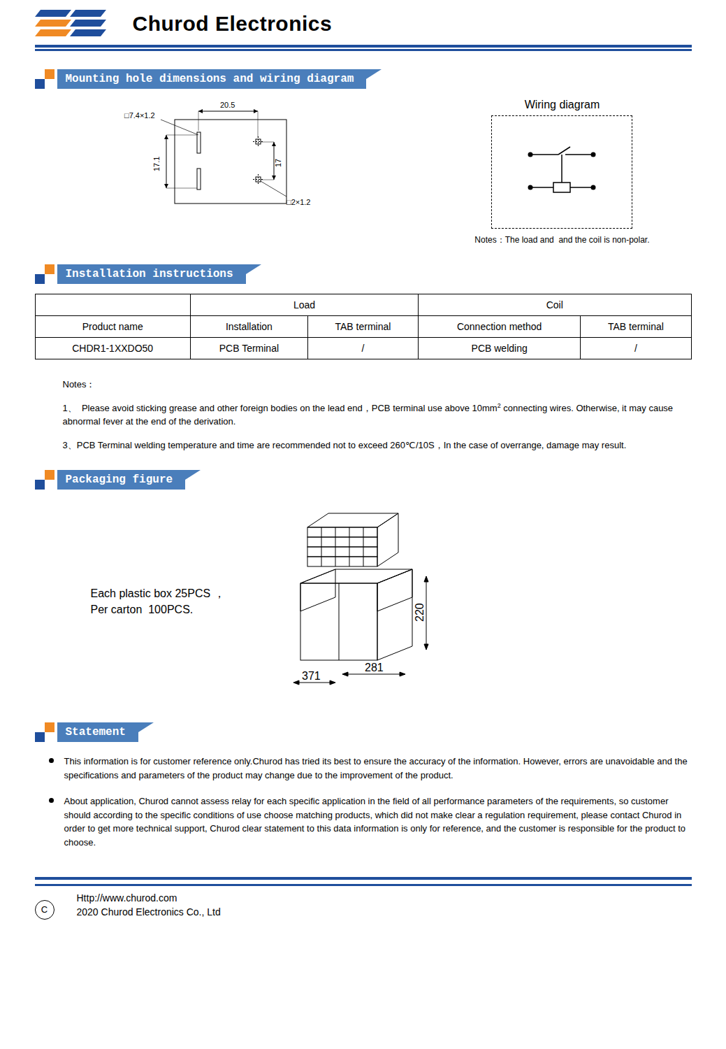Churod Electronics
Mounting hole dimensions and wiring diagram
20.5 17.1 17 □7.4×1.2 □2×1.2
Wiring diagram
Notes：The load and and the coil is non-polar.
Installation instructions
| | Load | Coil |
| Product name | Installation | TAB terminal | Connection method | TAB terminal |
| CHDR1-1XXDO50 | PCB Terminal | / | PCB welding | / |
Notes：
1、 Please avoid sticking grease and other foreign bodies on the lead end，PCB terminal use above 10mm2 connecting wires. Otherwise, it may cause abnormal fever at the end of the derivation.
3、PCB Terminal welding temperature and time are recommended not to exceed 260℃/10S，In the case of overrange, damage may result.
Packaging figure
Each plastic box 25PCS ，
Per carton 100PCS.
220 281 371
Statement
This information is for customer reference only.Churod has tried its best to ensure the accuracy of the information. However, errors are unavoidable and the specifications and parameters of the product may change due to the improvement of the product.
About application, Churod cannot assess relay for each specific application in the field of all performance parameters of the requirements, so customer should according to the specific conditions of use choose matching products, which did not make clear a regulation requirement, please contact Churod in order to get more technical support, Churod clear statement to this data information is only for reference, and the customer is responsible for the product to choose.
Http://www.churod.com
2020 Churod Electronics Co., Ltd
C